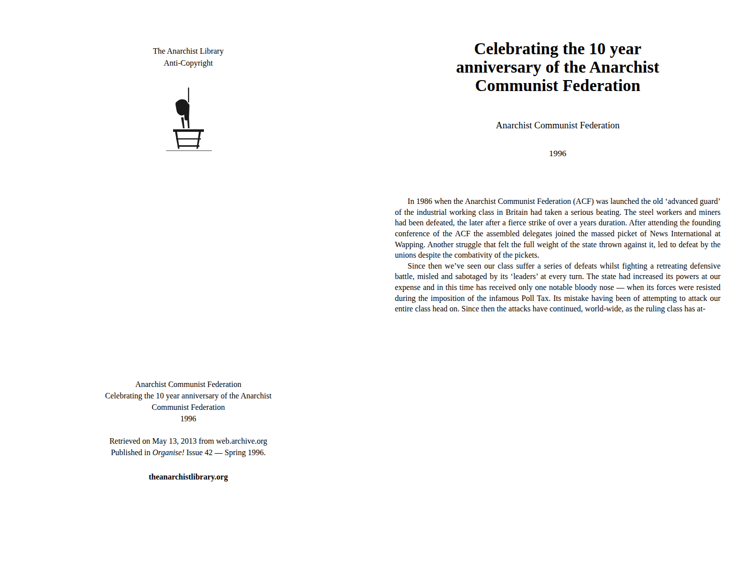The Anarchist Library Anti-Copyright
Anarchist Communist Federation
Celebrating the 10 year anniversary of the Anarchist
Communist Federation
1996
Retrieved on May 13, 2013 from web.archive.org
Published in Organise! Issue 42 — Spring 1996.
theanarchistlibrary.org
Celebrating the 10 year
anniversary of the Anarchist
Communist Federation
Anarchist Communist Federation
1996
In 1986 when the Anarchist Communist Federation (ACF) was launched the old ‘advanced guard’ of the industrial working class in Britain had taken a serious beating. The steel workers and miners had been defeated, the later after a fierce strike of over a years duration. After attending the founding conference of the ACF the assembled delegates joined the massed picket of News International at Wapping. Another struggle that felt the full weight of the state thrown against it, led to defeat by the unions despite the combativity of the pickets.
Since then we’ve seen our class suffer a series of defeats whilst fighting a retreating defensive battle, misled and sabotaged by its ‘leaders’ at every turn. The state had increased its powers at our expense and in this time has received only one notable bloody nose — when its forces were resisted during the imposition of the infamous Poll Tax. Its mistake having been of attempting to attack our entire class head on. Since then the attacks have continued, world-wide, as the ruling class has at-